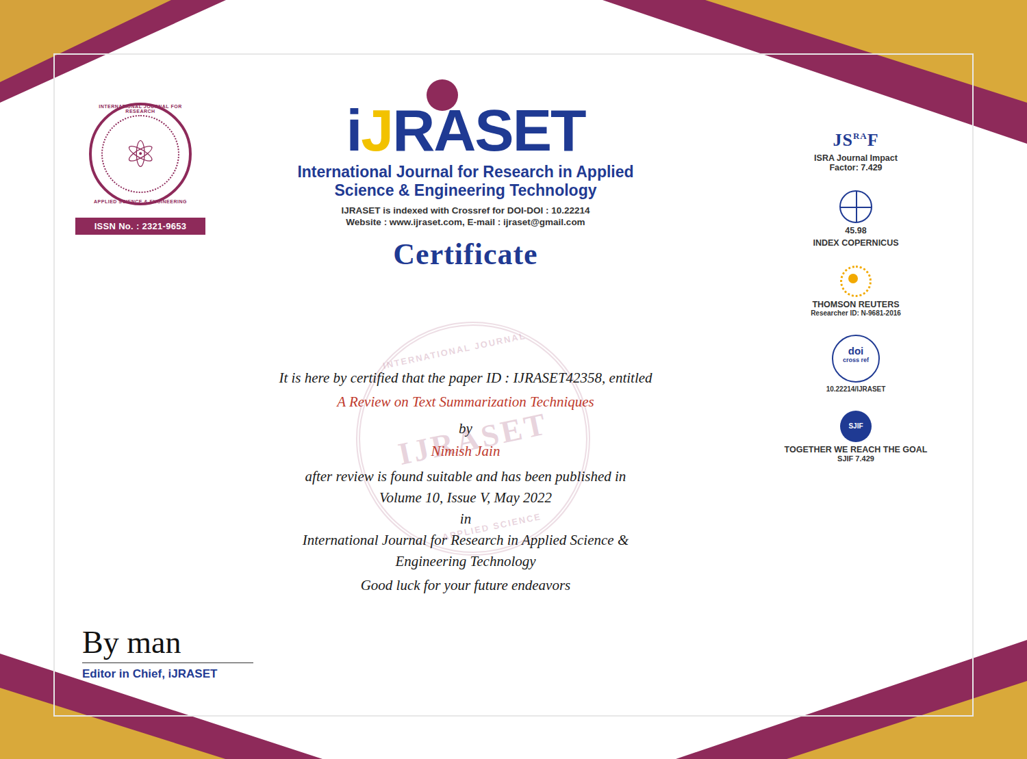INTERNATIONAL JOURNAL FOR RESEARCH
⚛
APPLIED SCIENCE & ENGINEERING
ISSN No. : 2321-9653
iJRASET
International Journal for Research in Applied
Science & Engineering Technology
IJRASET is indexed with Crossref for DOI-DOI : 10.22214
Website : www.ijraset.com, E-mail : ijraset@gmail.com
Certificate
JSRAF
ISRA Journal Impact
Factor: 7.429
45.98
INDEX COPERNICUS
THOMSON REUTERS
Researcher ID: N-9681-2016
doicross ref
10.22214/IJRASET
SJIF
TOGETHER WE REACH THE GOAL
SJIF 7.429
INTERNATIONAL JOURNAL
APPLIED SCIENCE
It is here by certified that the paper ID : IJRASET42358, entitled
A Review on Text Summarization Techniques
by
Nimish Jain
after review is found suitable and has been published in
Volume 10, Issue V, May 2022
in
International Journal for Research in Applied Science &
Engineering Technology
Good luck for your future endeavors
By man
Editor in Chief, iJRASET
TOGETHER WE REACH THE GOAL